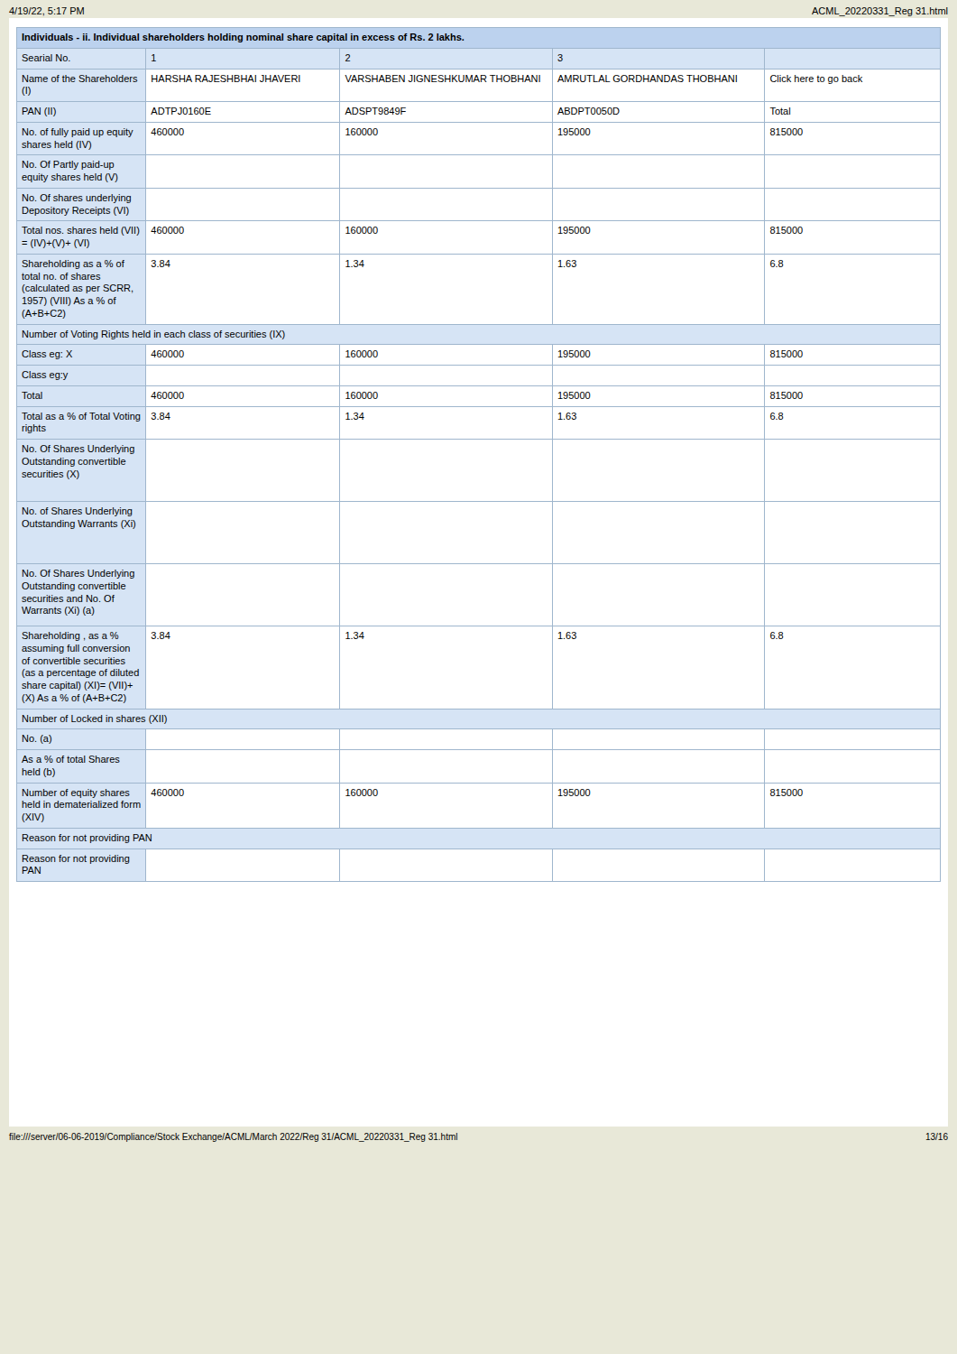4/19/22, 5:17 PM
ACML_20220331_Reg 31.html
| Individuals - ii. Individual shareholders holding nominal share capital in excess of Rs. 2 lakhs. |
| Searial No. | 1 | 2 | 3 | |
| Name of the Shareholders (I) | HARSHA RAJESHBHAI JHAVERI | VARSHABEN JIGNESHKUMAR THOBHANI | AMRUTLAL GORDHANDAS THOBHANI | Click here to go back |
| PAN (II) | ADTPJ0160E | ADSPT9849F | ABDPT0050D | Total |
| No. of fully paid up equity shares held (IV) | 460000 | 160000 | 195000 | 815000 |
| No. Of Partly paid-up equity shares held (V) | | | | |
| No. Of shares underlying Depository Receipts (VI) | | | | |
| Total nos. shares held (VII) = (IV)+(V)+ (VI) | 460000 | 160000 | 195000 | 815000 |
| Shareholding as a % of total no. of shares (calculated as per SCRR, 1957) (VIII) As a % of (A+B+C2) | 3.84 | 1.34 | 1.63 | 6.8 |
| Number of Voting Rights held in each class of securities (IX) |
| Class eg: X | 460000 | 160000 | 195000 | 815000 |
| Class eg:y | | | | |
| Total | 460000 | 160000 | 195000 | 815000 |
| Total as a % of Total Voting rights | 3.84 | 1.34 | 1.63 | 6.8 |
| No. Of Shares Underlying Outstanding convertible securities (X) | | | | |
| No. of Shares Underlying Outstanding Warrants (Xi) | | | | |
| No. Of Shares Underlying Outstanding convertible securities and No. Of Warrants (Xi) (a) | | | | |
| Shareholding , as a % assuming full conversion of convertible securities (as a percentage of diluted share capital) (XI)= (VII)+(X) As a % of (A+B+C2) | 3.84 | 1.34 | 1.63 | 6.8 |
| Number of Locked in shares (XII) |
| No. (a) | | | | |
| As a % of total Shares held (b) | | | | |
| Number of equity shares held in dematerialized form (XIV) | 460000 | 160000 | 195000 | 815000 |
| Reason for not providing PAN |
| Reason for not providing PAN | | | | |
file:///server/06-06-2019/Compliance/Stock Exchange/ACML/March 2022/Reg 31/ACML_20220331_Reg 31.html
13/16